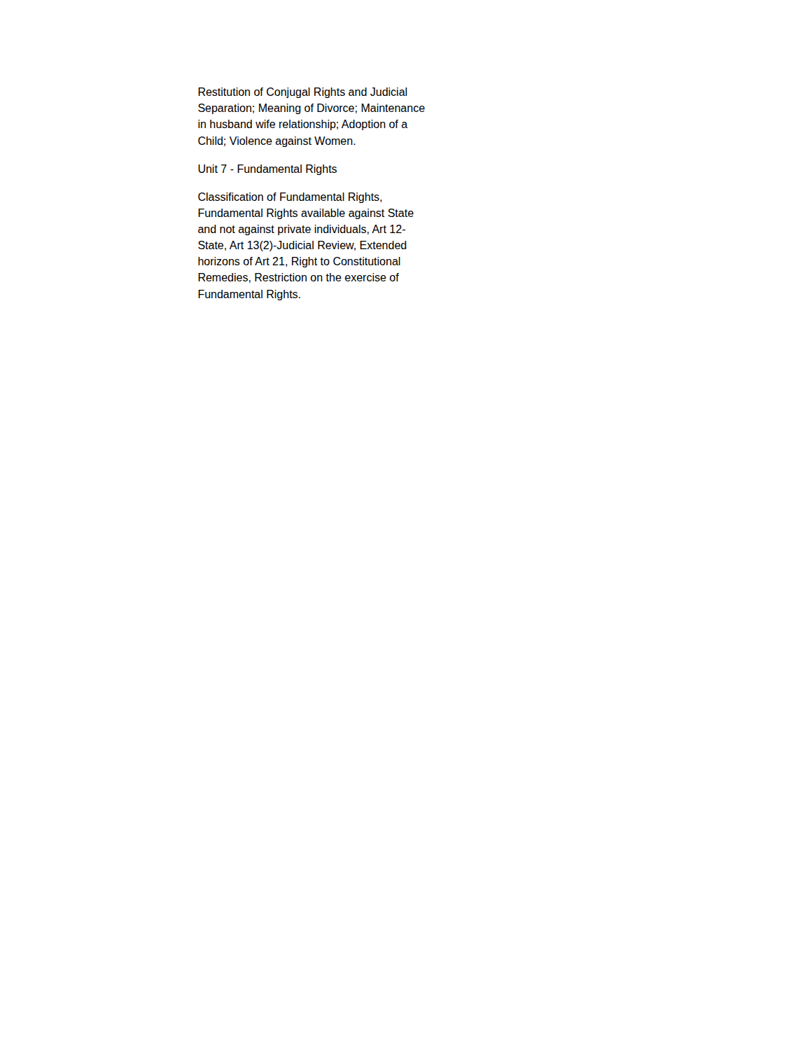Restitution of Conjugal Rights and Judicial Separation; Meaning of Divorce; Maintenance in husband wife relationship; Adoption of a Child; Violence against Women.
Unit 7 - Fundamental Rights
Classification of Fundamental Rights, Fundamental Rights available against State and not against private individuals, Art 12-State, Art 13(2)-Judicial Review, Extended horizons of Art 21, Right to Constitutional Remedies, Restriction on the exercise of Fundamental Rights.